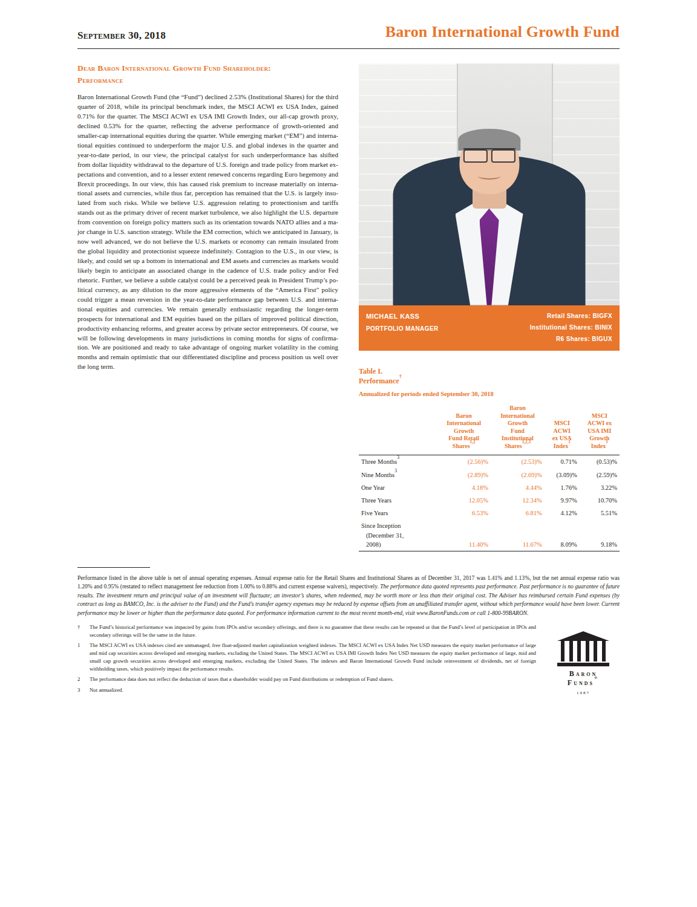September 30, 2018
Baron International Growth Fund
Dear Baron International Growth Fund Shareholder:
Performance
Baron International Growth Fund (the “Fund”) declined 2.53% (Institutional Shares) for the third quarter of 2018, while its principal benchmark index, the MSCI ACWI ex USA Index, gained 0.71% for the quarter. The MSCI ACWI ex USA IMI Growth Index, our all-cap growth proxy, declined 0.53% for the quarter, reflecting the adverse performance of growth-oriented and smaller-cap international equities during the quarter. While emerging market (“EM”) and international equities continued to underperform the major U.S. and global indexes in the quarter and year-to-date period, in our view, the principal catalyst for such underperformance has shifted from dollar liquidity withdrawal to the departure of U.S. foreign and trade policy from market expectations and convention, and to a lesser extent renewed concerns regarding Euro hegemony and Brexit proceedings. In our view, this has caused risk premium to increase materially on international assets and currencies, while thus far, perception has remained that the U.S. is largely insulated from such risks. While we believe U.S. aggression relating to protectionism and tariffs stands out as the primary driver of recent market turbulence, we also highlight the U.S. departure from convention on foreign policy matters such as its orientation towards NATO allies and a major change in U.S. sanction strategy. While the EM correction, which we anticipated in January, is now well advanced, we do not believe the U.S. markets or economy can remain insulated from the global liquidity and protectionist squeeze indefinitely. Contagion to the U.S., in our view, is likely, and could set up a bottom in international and EM assets and currencies as markets would likely begin to anticipate an associated change in the cadence of U.S. trade policy and/or Fed rhetoric. Further, we believe a subtle catalyst could be a perceived peak in President Trump’s political currency, as any dilution to the more aggressive elements of the “America First” policy could trigger a mean reversion in the year-to-date performance gap between U.S. and international equities and currencies. We remain generally enthusiastic regarding the longer-term prospects for international and EM equities based on the pillars of improved political direction, productivity enhancing reforms, and greater access by private sector entrepreneurs. Of course, we will be following developments in many jurisdictions in coming months for signs of confirmation. We are positioned and ready to take advantage of ongoing market volatility in the coming months and remain optimistic that our differentiated discipline and process position us well over the long term.
MICHAEL KASS
PORTFOLIO MANAGER
Retail Shares: BIGFX
Institutional Shares: BINIX
R6 Shares: BIGUX
Table I.
Performance†
Annualized for periods ended September 30, 2018
| | Baron International Growth Fund Retail Shares 1,2 | Baron International Growth Fund Institutional Shares 1,2,3 | MSCI ACWI ex USA Index 1 | MSCI ACWI ex USA IMI Growth Index 1 |
| --- | --- | --- | --- | --- |
| Three Months 3 | (2.56)% | (2.53)% | 0.71% | (0.53)% |
| Nine Months 3 | (2.89)% | (2.69)% | (3.09)% | (2.59)% |
| One Year | 4.18% | 4.44% | 1.76% | 3.22% |
| Three Years | 12.05% | 12.34% | 9.97% | 10.70% |
| Five Years | 6.53% | 6.81% | 4.12% | 5.51% |
| Since Inception (December 31, 2008) | 11.40% | 11.67% | 8.09% | 9.18% |
Performance listed in the above table is net of annual operating expenses. Annual expense ratio for the Retail Shares and Institutional Shares as of December 31, 2017 was 1.41% and 1.13%, but the net annual expense ratio was 1.20% and 0.95% (restated to reflect management fee reduction from 1.00% to 0.88% and current expense waivers), respectively. The performance data quoted represents past performance. Past performance is no guarantee of future results. The investment return and principal value of an investment will fluctuate; an investor’s shares, when redeemed, may be worth more or less than their original cost. The Adviser has reimbursed certain Fund expenses (by contract as long as BAMCO, Inc. is the adviser to the Fund) and the Fund’s transfer agency expenses may be reduced by expense offsets from an unaffiliated transfer agent, without which performance would have been lower. Current performance may be lower or higher than the performance data quoted. For performance information current to the most recent month-end, visit www.BaronFunds.com or call 1-800-99BARON.
†The Fund’s historical performance was impacted by gains from IPOs and/or secondary offerings, and there is no guarantee that these results can be repeated or that the Fund’s level of participation in IPOs and secondary offerings will be the same in the future.
1 The MSCI ACWI ex USA indexes cited are unmanaged, free float-adjusted market capitalization weighted indexes. The MSCI ACWI ex USA Index Net USD measures the equity market performance of large and mid cap securities across developed and emerging markets, excluding the United States. The MSCI ACWI ex USA IMI Growth Index Net USD measures the equity market performance of large, mid and small cap growth securities across developed and emerging markets, excluding the United States. The indexes and Baron International Growth Fund include reinvestment of dividends, net of foreign withholding taxes, which positively impact the performance results.
2 The performance data does not reflect the deduction of taxes that a shareholder would pay on Fund distributions or redemption of Fund shares.
3 Not annualized.
Baron
Funds®
1987